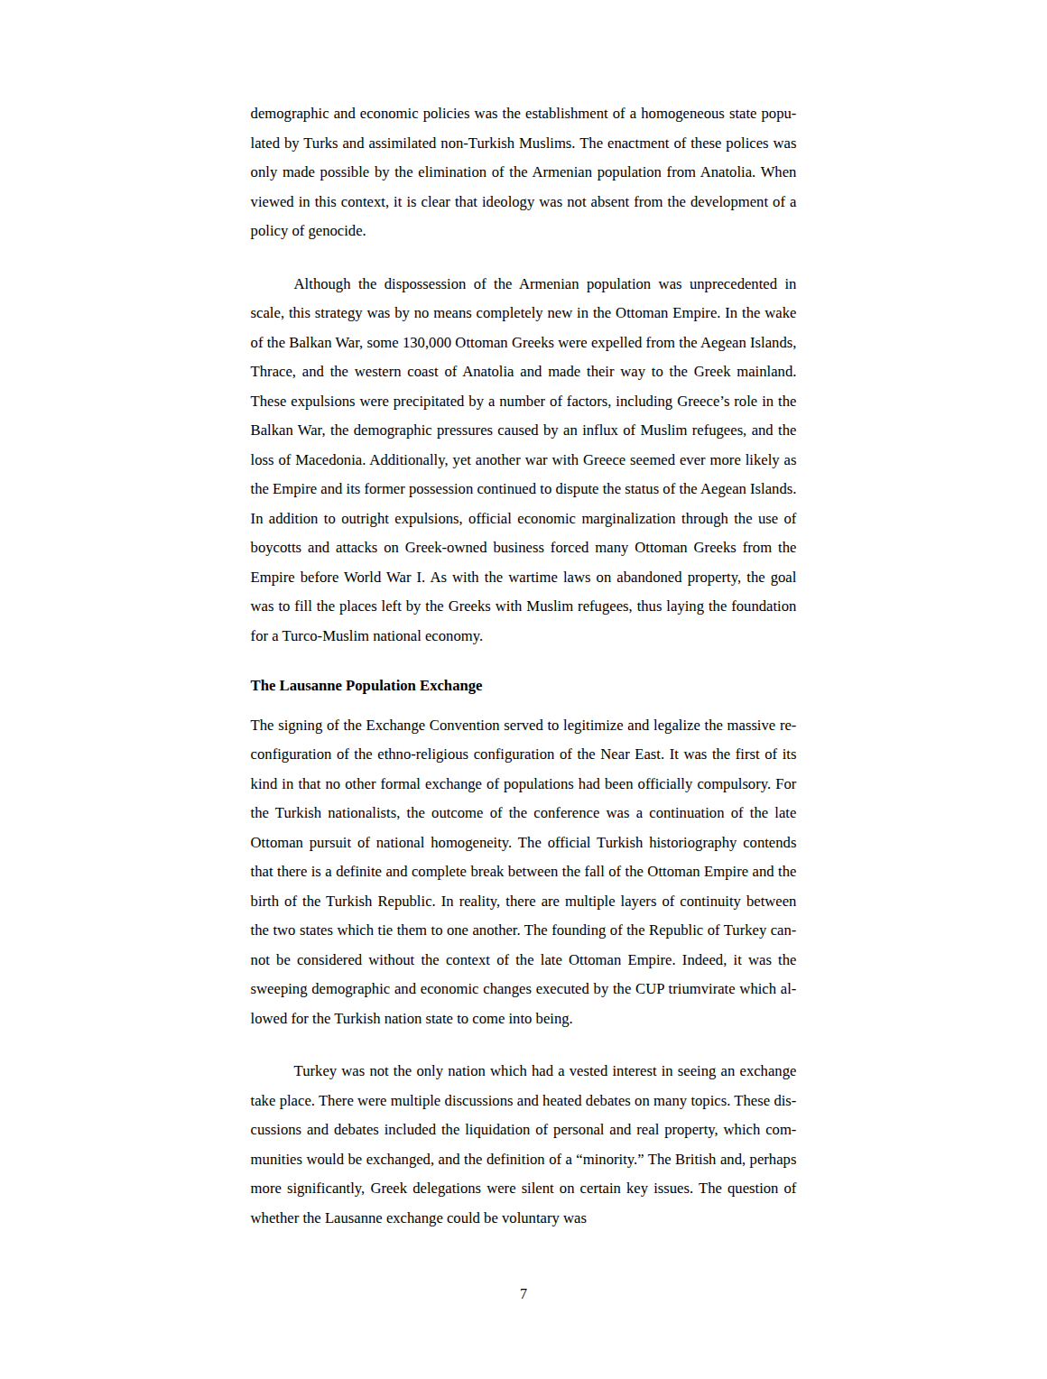demographic and economic policies was the establishment of a homogeneous state populated by Turks and assimilated non-Turkish Muslims. The enactment of these polices was only made possible by the elimination of the Armenian population from Anatolia. When viewed in this context, it is clear that ideology was not absent from the development of a policy of genocide.
Although the dispossession of the Armenian population was unprecedented in scale, this strategy was by no means completely new in the Ottoman Empire. In the wake of the Balkan War, some 130,000 Ottoman Greeks were expelled from the Aegean Islands, Thrace, and the western coast of Anatolia and made their way to the Greek mainland. These expulsions were precipitated by a number of factors, including Greece’s role in the Balkan War, the demographic pressures caused by an influx of Muslim refugees, and the loss of Macedonia. Additionally, yet another war with Greece seemed ever more likely as the Empire and its former possession continued to dispute the status of the Aegean Islands. In addition to outright expulsions, official economic marginalization through the use of boycotts and attacks on Greek-owned business forced many Ottoman Greeks from the Empire before World War I. As with the wartime laws on abandoned property, the goal was to fill the places left by the Greeks with Muslim refugees, thus laying the foundation for a Turco-Muslim national economy.
The Lausanne Population Exchange
The signing of the Exchange Convention served to legitimize and legalize the massive reconfiguration of the ethno-religious configuration of the Near East. It was the first of its kind in that no other formal exchange of populations had been officially compulsory. For the Turkish nationalists, the outcome of the conference was a continuation of the late Ottoman pursuit of national homogeneity. The official Turkish historiography contends that there is a definite and complete break between the fall of the Ottoman Empire and the birth of the Turkish Republic. In reality, there are multiple layers of continuity between the two states which tie them to one another. The founding of the Republic of Turkey cannot be considered without the context of the late Ottoman Empire. Indeed, it was the sweeping demographic and economic changes executed by the CUP triumvirate which allowed for the Turkish nation state to come into being.
Turkey was not the only nation which had a vested interest in seeing an exchange take place. There were multiple discussions and heated debates on many topics. These discussions and debates included the liquidation of personal and real property, which communities would be exchanged, and the definition of a “minority.” The British and, perhaps more significantly, Greek delegations were silent on certain key issues. The question of whether the Lausanne exchange could be voluntary was
7